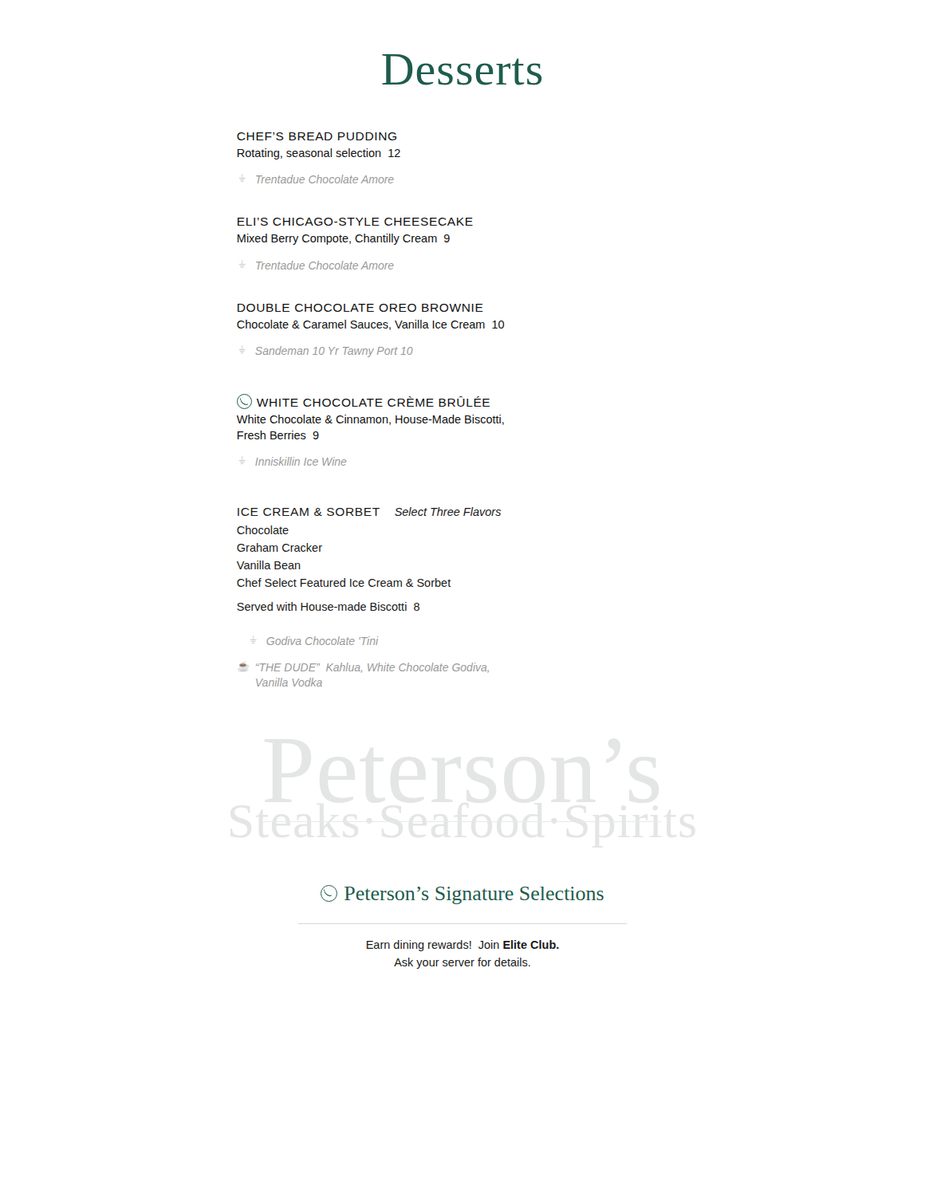Desserts
CHEF’S BREAD PUDDING
Rotating, seasonal selection 12
⏚Trentadue Chocolate Amore
ELI’S CHICAGO-STYLE CHEESECAKE
Mixed Berry Compote, Chantilly Cream 9
⏚Trentadue Chocolate Amore
DOUBLE CHOCOLATE OREO BROWNIE
Chocolate & Caramel Sauces, Vanilla Ice Cream 10
⏚Sandeman 10 Yr Tawny Port 10
WHITE CHOCOLATE CRÈME BRÛLÉE
White Chocolate & Cinnamon, House-Made Biscotti,
Fresh Berries 9
⏚Inniskillin Ice Wine
ICE CREAM & SORBET Select Three Flavors
Chocolate
Graham Cracker
Vanilla Bean
Chef Select Featured Ice Cream & Sorbet
Served with House-made Biscotti 8
⏚Godiva Chocolate 'Tini
☕“THE DUDE” Kahlua, White Chocolate Godiva,
Vanilla Vodka
Peterson’s
Steaks·Seafood·Spirits
Peterson’s Signature Selections
Earn dining rewards! Join Elite Club.
Ask your server for details.